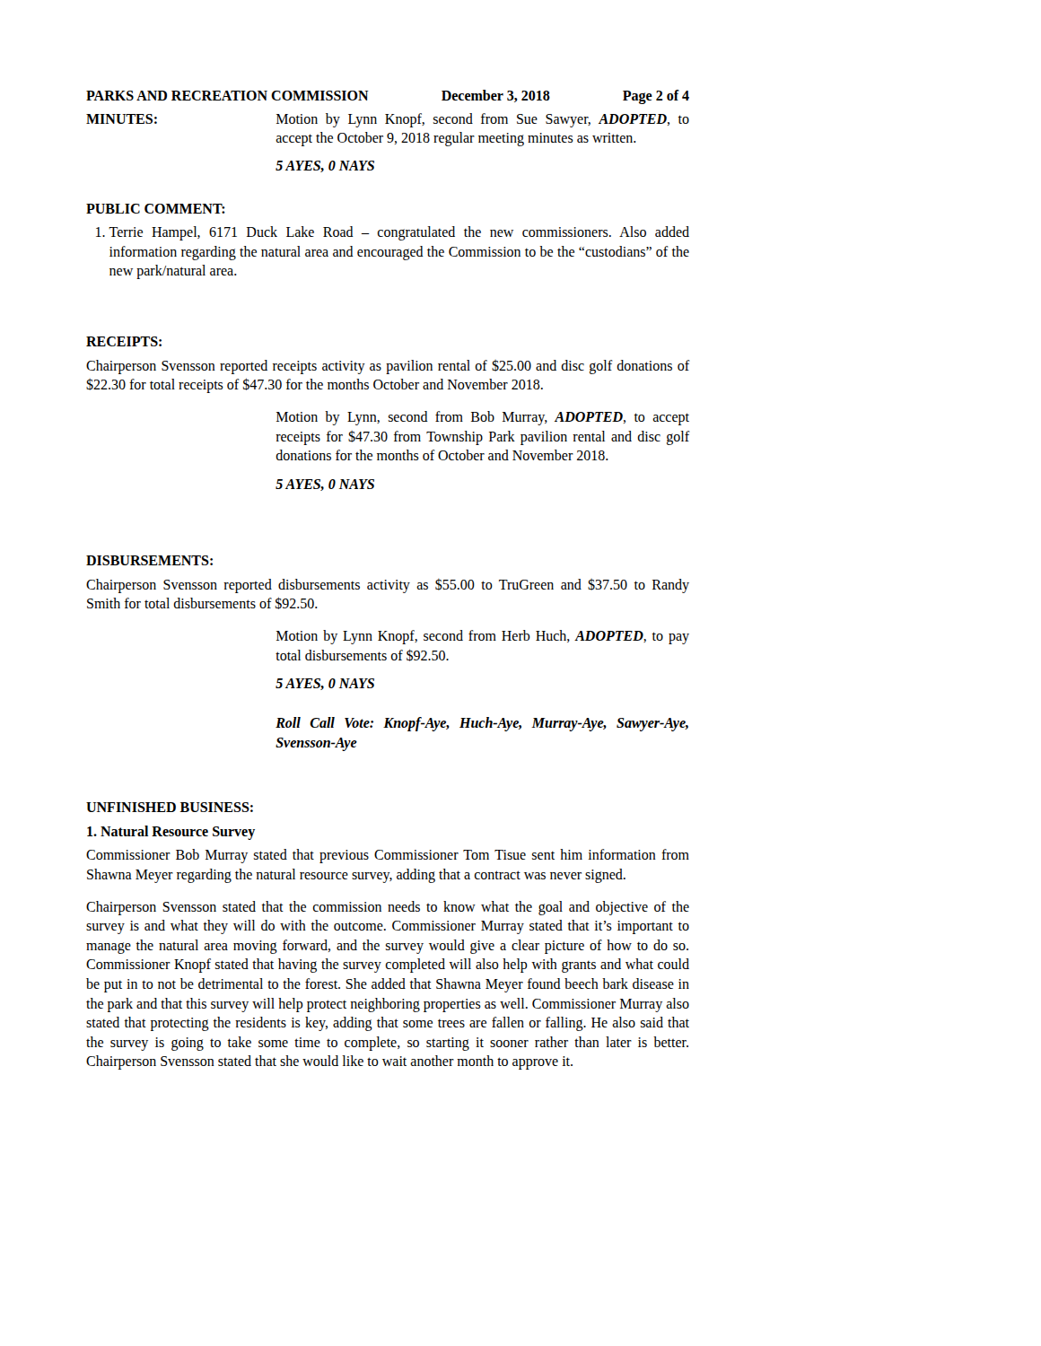Parks and Recreation Commission December 3, 2018 Page 2 of 4
Minutes:
Motion by Lynn Knopf, second from Sue Sawyer, ADOPTED, to accept the October 9, 2018 regular meeting minutes as written.
5 AYES, 0 NAYS
Public Comment:
Terrie Hampel, 6171 Duck Lake Road – congratulated the new commissioners. Also added information regarding the natural area and encouraged the Commission to be the “custodians” of the new park/natural area.
Receipts:
Chairperson Svensson reported receipts activity as pavilion rental of $25.00 and disc golf donations of $22.30 for total receipts of $47.30 for the months October and November 2018.
Motion by Lynn, second from Bob Murray, ADOPTED, to accept receipts for $47.30 from Township Park pavilion rental and disc golf donations for the months of October and November 2018.
5 AYES, 0 NAYS
Disbursements:
Chairperson Svensson reported disbursements activity as $55.00 to TruGreen and $37.50 to Randy Smith for total disbursements of $92.50.
Motion by Lynn Knopf, second from Herb Huch, ADOPTED, to pay total disbursements of $92.50.
5 AYES, 0 NAYS
Roll Call Vote: Knopf-Aye, Huch-Aye, Murray-Aye, Sawyer-Aye, Svensson-Aye
Unfinished Business:
1. Natural Resource Survey
Commissioner Bob Murray stated that previous Commissioner Tom Tisue sent him information from Shawna Meyer regarding the natural resource survey, adding that a contract was never signed.
Chairperson Svensson stated that the commission needs to know what the goal and objective of the survey is and what they will do with the outcome. Commissioner Murray stated that it’s important to manage the natural area moving forward, and the survey would give a clear picture of how to do so. Commissioner Knopf stated that having the survey completed will also help with grants and what could be put in to not be detrimental to the forest. She added that Shawna Meyer found beech bark disease in the park and that this survey will help protect neighboring properties as well. Commissioner Murray also stated that protecting the residents is key, adding that some trees are fallen or falling. He also said that the survey is going to take some time to complete, so starting it sooner rather than later is better. Chairperson Svensson stated that she would like to wait another month to approve it.